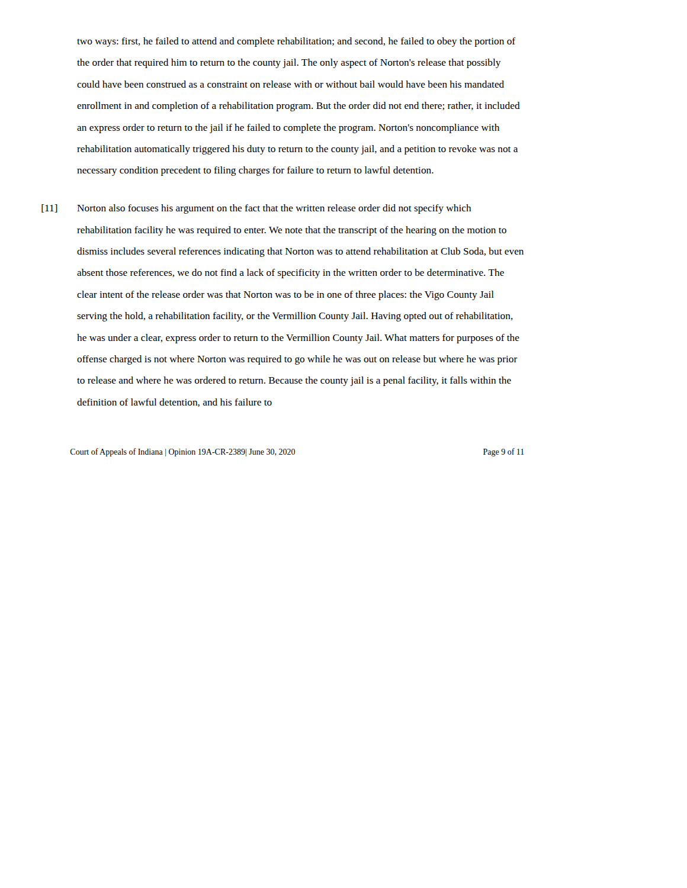two ways: first, he failed to attend and complete rehabilitation; and second, he failed to obey the portion of the order that required him to return to the county jail. The only aspect of Norton's release that possibly could have been construed as a constraint on release with or without bail would have been his mandated enrollment in and completion of a rehabilitation program. But the order did not end there; rather, it included an express order to return to the jail if he failed to complete the program. Norton's noncompliance with rehabilitation automatically triggered his duty to return to the county jail, and a petition to revoke was not a necessary condition precedent to filing charges for failure to return to lawful detention.
[11] Norton also focuses his argument on the fact that the written release order did not specify which rehabilitation facility he was required to enter. We note that the transcript of the hearing on the motion to dismiss includes several references indicating that Norton was to attend rehabilitation at Club Soda, but even absent those references, we do not find a lack of specificity in the written order to be determinative. The clear intent of the release order was that Norton was to be in one of three places: the Vigo County Jail serving the hold, a rehabilitation facility, or the Vermillion County Jail. Having opted out of rehabilitation, he was under a clear, express order to return to the Vermillion County Jail. What matters for purposes of the offense charged is not where Norton was required to go while he was out on release but where he was prior to release and where he was ordered to return. Because the county jail is a penal facility, it falls within the definition of lawful detention, and his failure to
Court of Appeals of Indiana | Opinion 19A-CR-2389| June 30, 2020 Page 9 of 11